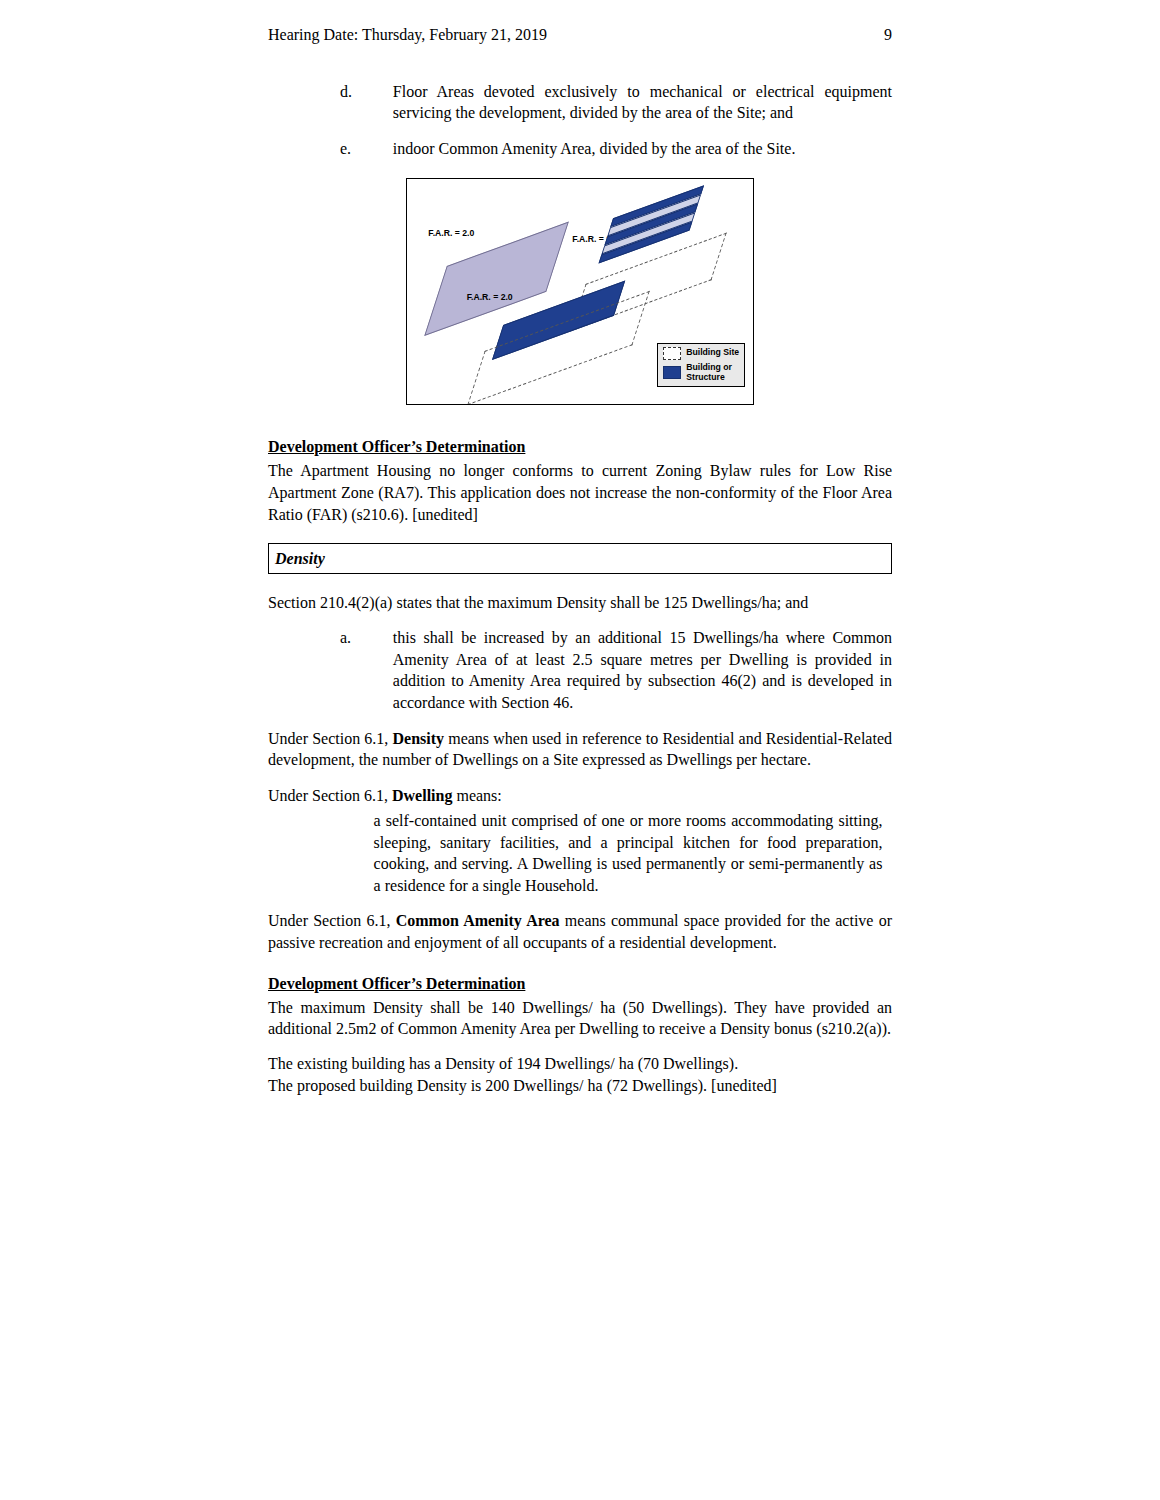Hearing Date: Thursday, February 21, 2019
9
d.
Floor Areas devoted exclusively to mechanical or electrical equipment servicing the development, divided by the area of the Site; and
e.
indoor Common Amenity Area, divided by the area of the Site.
F.A.R. = 2.0
F.A.R. = 2.0
F.A.R. = 2.0
Building Site
Building or
Structure
Development Officer’s Determination
The Apartment Housing no longer conforms to current Zoning Bylaw rules for Low Rise Apartment Zone (RA7). This application does not increase the non-conformity of the Floor Area Ratio (FAR) (s210.6). [unedited]
Density
Section 210.4(2)(a) states that the maximum Density shall be 125 Dwellings/ha; and
a.
this shall be increased by an additional 15 Dwellings/ha where Common Amenity Area of at least 2.5 square metres per Dwelling is provided in addition to Amenity Area required by subsection 46(2) and is developed in accordance with Section 46.
Under Section 6.1, Density means when used in reference to Residential and Residential-Related development, the number of Dwellings on a Site expressed as Dwellings per hectare.
Under Section 6.1, Dwelling means:
a self-contained unit comprised of one or more rooms accommodating sitting, sleeping, sanitary facilities, and a principal kitchen for food preparation, cooking, and serving. A Dwelling is used permanently or semi-permanently as a residence for a single Household.
Under Section 6.1, Common Amenity Area means communal space provided for the active or passive recreation and enjoyment of all occupants of a residential development.
Development Officer’s Determination
The maximum Density shall be 140 Dwellings/ ha (50 Dwellings). They have provided an additional 2.5m2 of Common Amenity Area per Dwelling to receive a Density bonus (s210.2(a)).
The existing building has a Density of 194 Dwellings/ ha (70 Dwellings).
The proposed building Density is 200 Dwellings/ ha (72 Dwellings). [unedited]